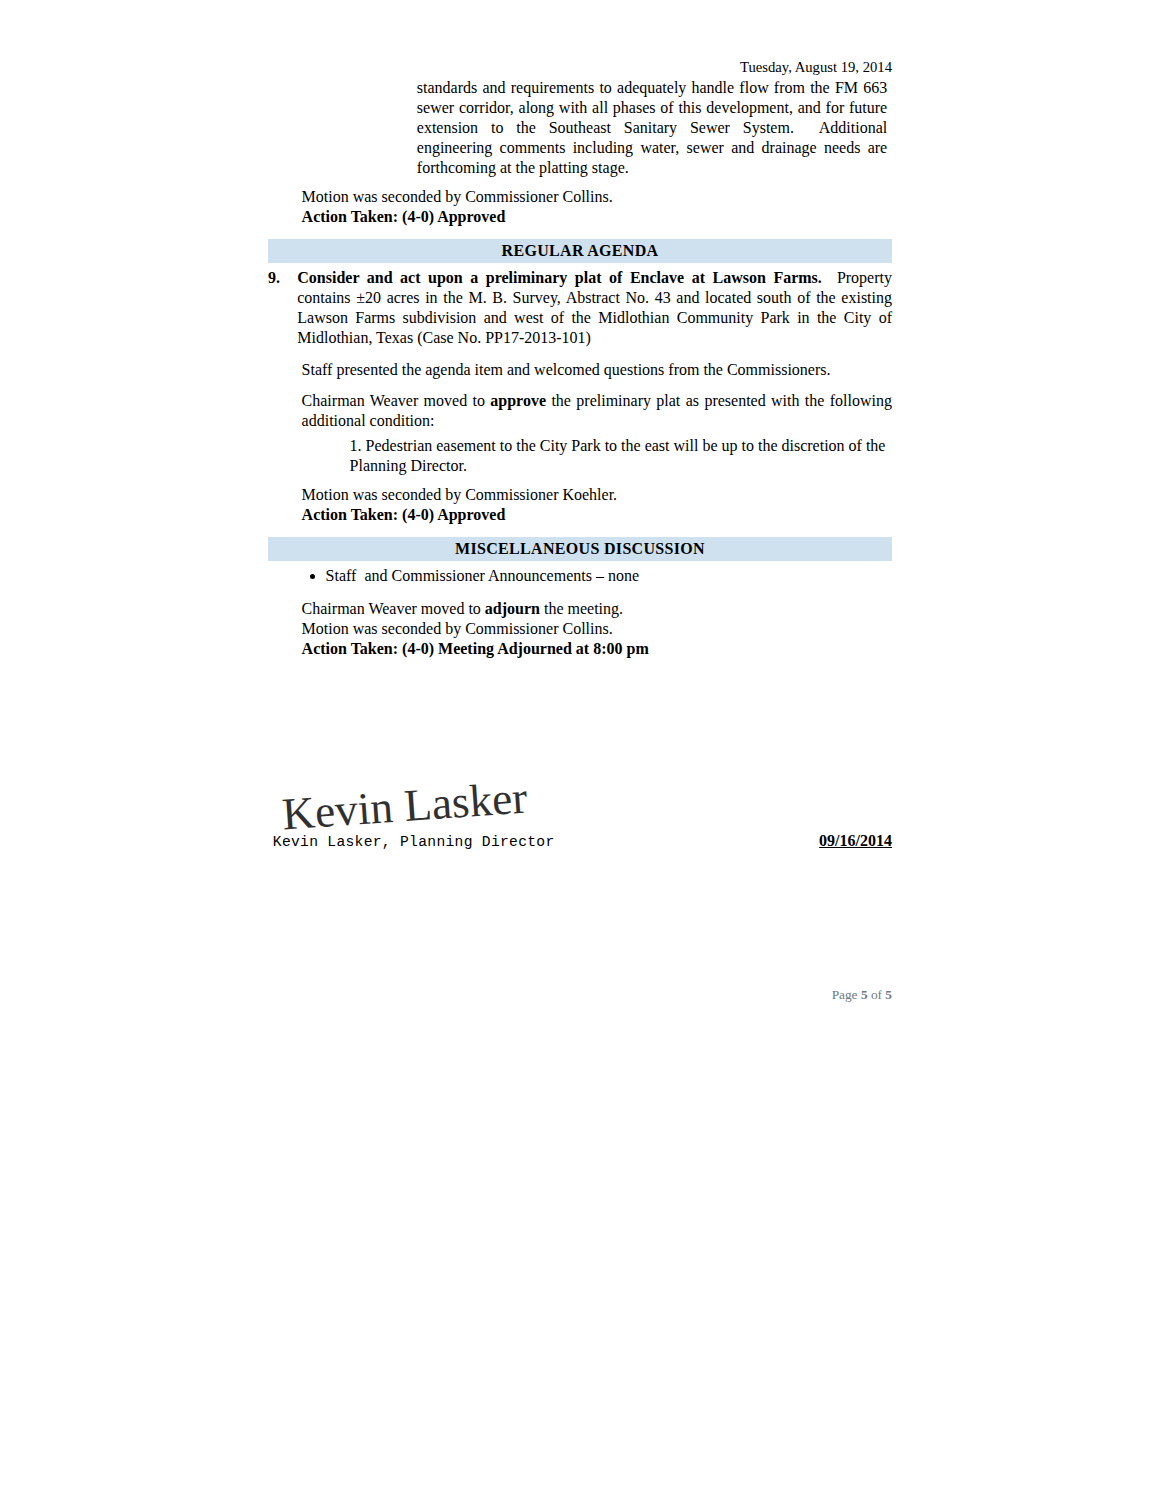Tuesday, August 19, 2014
standards and requirements to adequately handle flow from the FM 663 sewer corridor, along with all phases of this development, and for future extension to the Southeast Sanitary Sewer System. Additional engineering comments including water, sewer and drainage needs are forthcoming at the platting stage.
Motion was seconded by Commissioner Collins.
Action Taken: (4-0) Approved
REGULAR AGENDA
9.
Consider and act upon a preliminary plat of Enclave at Lawson Farms. Property contains ±20 acres in the M. B. Survey, Abstract No. 43 and located south of the existing Lawson Farms subdivision and west of the Midlothian Community Park in the City of Midlothian, Texas (Case No. PP17-2013-101)
Staff presented the agenda item and welcomed questions from the Commissioners.
Chairman Weaver moved to approve the preliminary plat as presented with the following additional condition:
1. Pedestrian easement to the City Park to the east will be up to the discretion of the Planning Director.
Motion was seconded by Commissioner Koehler.
Action Taken: (4-0) Approved
MISCELLANEOUS DISCUSSION
Staff and Commissioner Announcements – none
Chairman Weaver moved to adjourn the meeting.
Motion was seconded by Commissioner Collins.
Action Taken: (4-0) Meeting Adjourned at 8:00 pm
Kevin Lasker
Kevin Lasker, Planning Director
09/16/2014
Page 5 of 5